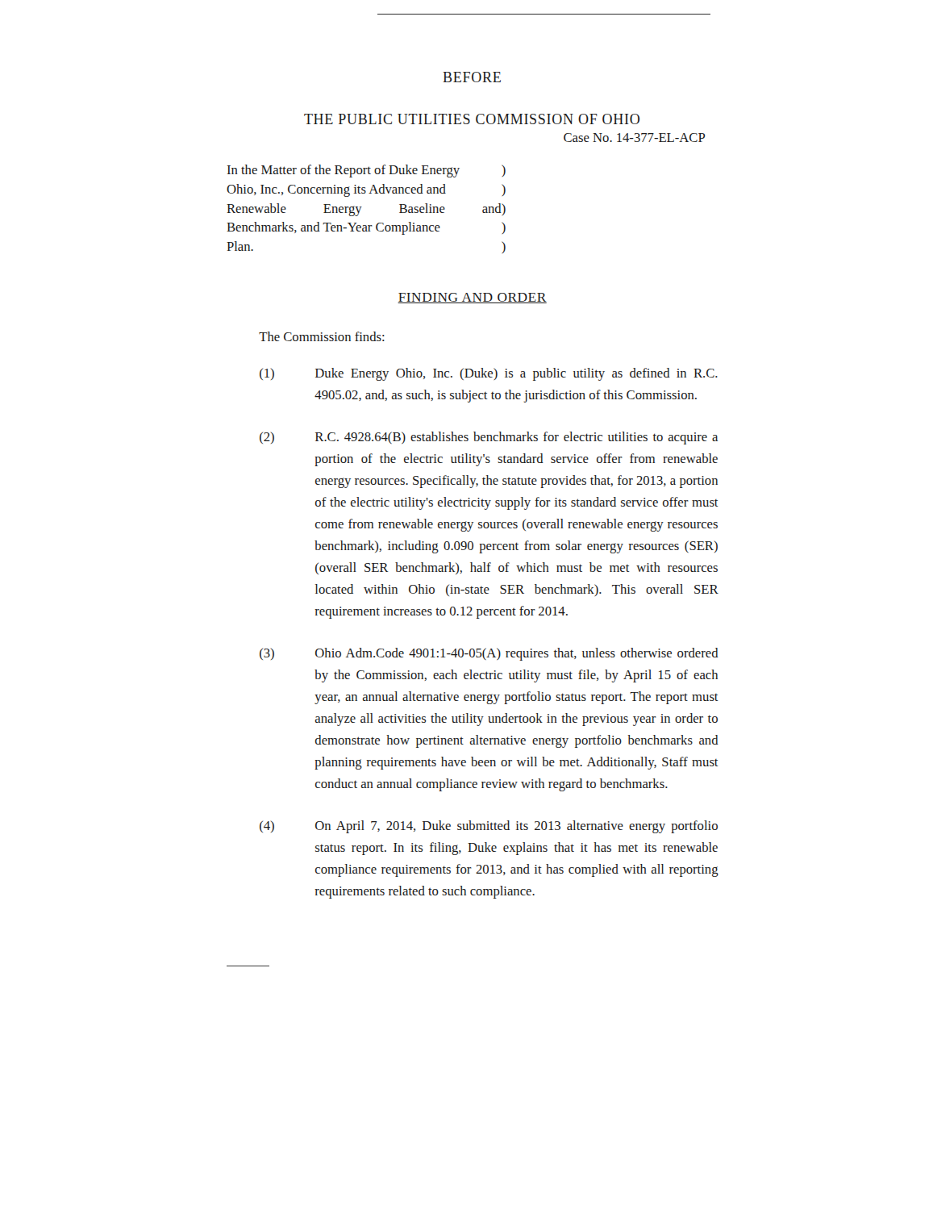BEFORE
THE PUBLIC UTILITIES COMMISSION OF OHIO
| In the Matter of the Report of Duke Energy | ) | |
| Ohio, Inc., Concerning its Advanced and | ) |
| Renewable Energy Baseline and | ) |
| Benchmarks, and Ten-Year Compliance | ) |
| Plan. | ) |
Case No. 14-377-EL-ACP
FINDING AND ORDER
The Commission finds:
(1) Duke Energy Ohio, Inc. (Duke) is a public utility as defined in R.C. 4905.02, and, as such, is subject to the jurisdiction of this Commission.
(2) R.C. 4928.64(B) establishes benchmarks for electric utilities to acquire a portion of the electric utility's standard service offer from renewable energy resources. Specifically, the statute provides that, for 2013, a portion of the electric utility's electricity supply for its standard service offer must come from renewable energy sources (overall renewable energy resources benchmark), including 0.090 percent from solar energy resources (SER) (overall SER benchmark), half of which must be met with resources located within Ohio (in-state SER benchmark). This overall SER requirement increases to 0.12 percent for 2014.
(3) Ohio Adm.Code 4901:1-40-05(A) requires that, unless otherwise ordered by the Commission, each electric utility must file, by April 15 of each year, an annual alternative energy portfolio status report. The report must analyze all activities the utility undertook in the previous year in order to demonstrate how pertinent alternative energy portfolio benchmarks and planning requirements have been or will be met. Additionally, Staff must conduct an annual compliance review with regard to benchmarks.
(4) On April 7, 2014, Duke submitted its 2013 alternative energy portfolio status report. In its filing, Duke explains that it has met its renewable compliance requirements for 2013, and it has complied with all reporting requirements related to such compliance.